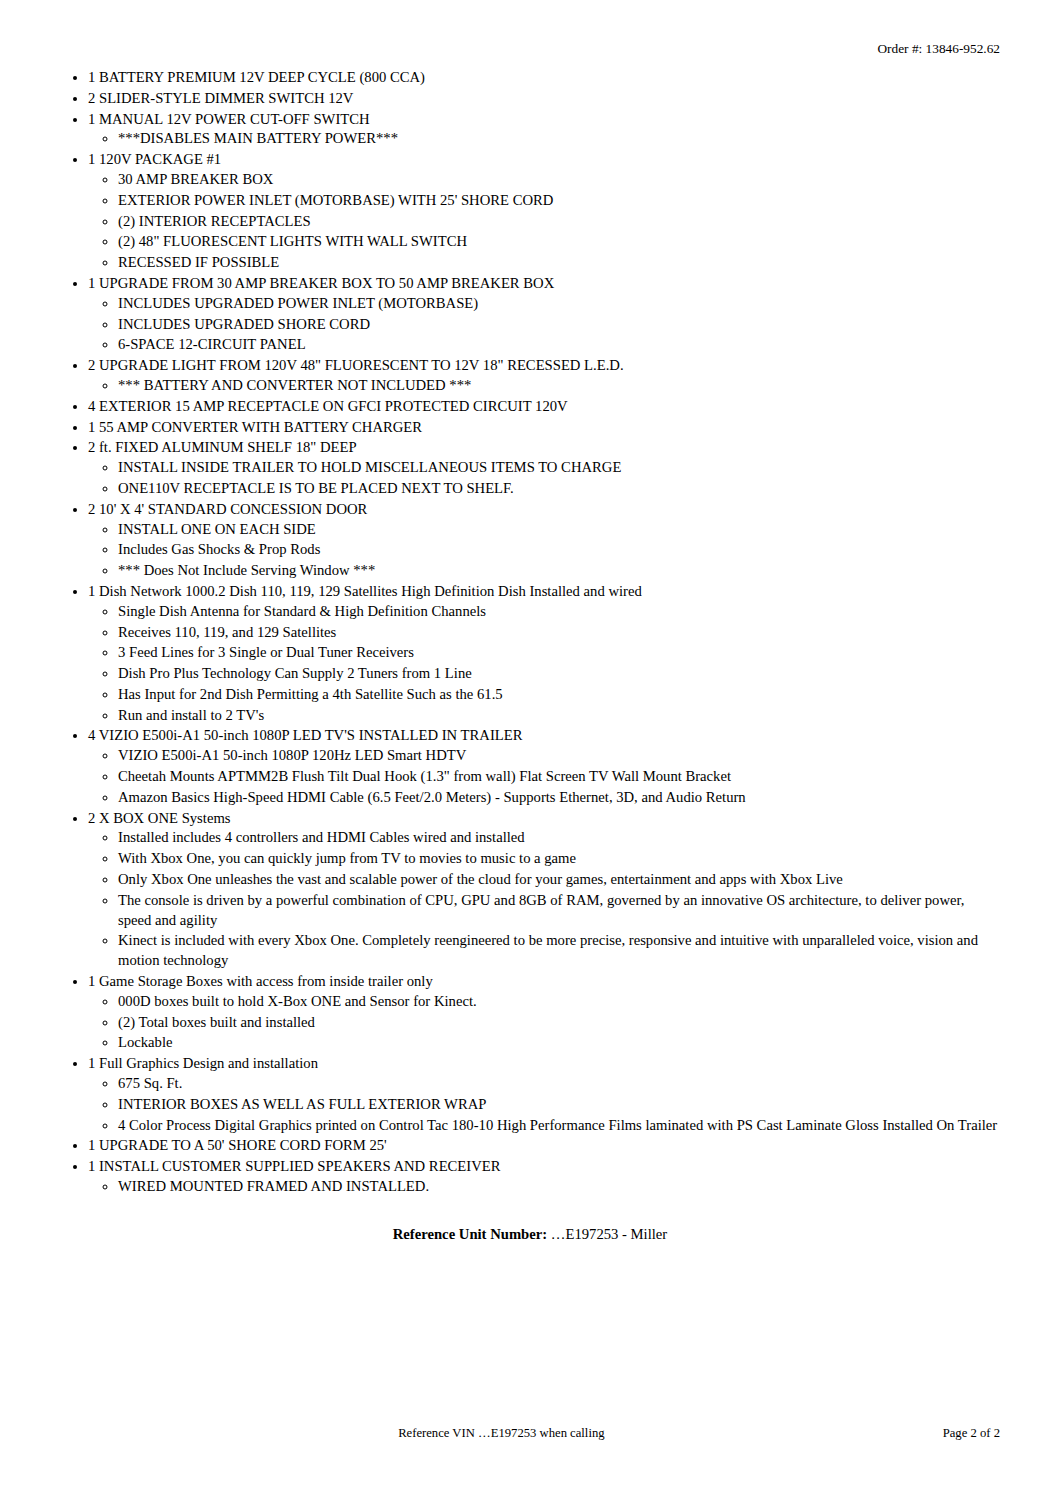Order #: 13846-952.62
1 BATTERY PREMIUM 12V DEEP CYCLE (800 CCA)
2 SLIDER-STYLE DIMMER SWITCH 12V
1 MANUAL 12V POWER CUT-OFF SWITCH
***DISABLES MAIN BATTERY POWER***
1 120V PACKAGE #1
30 AMP BREAKER BOX
EXTERIOR POWER INLET (MOTORBASE) WITH 25' SHORE CORD
(2) INTERIOR RECEPTACLES
(2) 48" FLUORESCENT LIGHTS WITH WALL SWITCH
RECESSED IF POSSIBLE
1 UPGRADE FROM 30 AMP BREAKER BOX TO 50 AMP BREAKER BOX
INCLUDES UPGRADED POWER INLET (MOTORBASE)
INCLUDES UPGRADED SHORE CORD
6-SPACE 12-CIRCUIT PANEL
2 UPGRADE LIGHT FROM 120V 48" FLUORESCENT TO 12V 18" RECESSED L.E.D.
*** BATTERY AND CONVERTER NOT INCLUDED ***
4 EXTERIOR 15 AMP RECEPTACLE ON GFCI PROTECTED CIRCUIT 120V
1 55 AMP CONVERTER WITH BATTERY CHARGER
2 ft. FIXED ALUMINUM SHELF 18" DEEP
INSTALL INSIDE TRAILER TO HOLD MISCELLANEOUS ITEMS TO CHARGE
ONE110V RECEPTACLE IS TO BE PLACED NEXT TO SHELF.
2 10' X 4' STANDARD CONCESSION DOOR
INSTALL ONE ON EACH SIDE
Includes Gas Shocks & Prop Rods
*** Does Not Include Serving Window ***
1 Dish Network 1000.2 Dish 110, 119, 129 Satellites High Definition Dish Installed and wired
Single Dish Antenna for Standard & High Definition Channels
Receives 110, 119, and 129 Satellites
3 Feed Lines for 3 Single or Dual Tuner Receivers
Dish Pro Plus Technology Can Supply 2 Tuners from 1 Line
Has Input for 2nd Dish Permitting a 4th Satellite Such as the 61.5
Run and install to 2 TV's
4 VIZIO E500i-A1 50-inch 1080P LED TV'S INSTALLED IN TRAILER
VIZIO E500i-A1 50-inch 1080P 120Hz LED Smart HDTV
Cheetah Mounts APTMM2B Flush Tilt Dual Hook (1.3" from wall) Flat Screen TV Wall Mount Bracket
Amazon Basics High-Speed HDMI Cable (6.5 Feet/2.0 Meters) - Supports Ethernet, 3D, and Audio Return
2 X BOX ONE Systems
Installed includes 4 controllers and HDMI Cables wired and installed
With Xbox One, you can quickly jump from TV to movies to music to a game
Only Xbox One unleashes the vast and scalable power of the cloud for your games, entertainment and apps with Xbox Live
The console is driven by a powerful combination of CPU, GPU and 8GB of RAM, governed by an innovative OS architecture, to deliver power, speed and agility
Kinect is included with every Xbox One. Completely reengineered to be more precise, responsive and intuitive with unparalleled voice, vision and motion technology
1 Game Storage Boxes with access from inside trailer only
000D boxes built to hold X-Box ONE and Sensor for Kinect.
(2) Total boxes built and installed
Lockable
1 Full Graphics Design and installation
675 Sq. Ft.
INTERIOR BOXES AS WELL AS FULL EXTERIOR WRAP
4 Color Process Digital Graphics printed on Control Tac 180-10 High Performance Films laminated with PS Cast Laminate Gloss Installed On Trailer
1 UPGRADE TO A 50' SHORE CORD FORM 25'
1 INSTALL CUSTOMER SUPPLIED SPEAKERS AND RECEIVER
WIRED MOUNTED FRAMED AND INSTALLED.
Reference Unit Number: …E197253 - Miller
Reference VIN …E197253 when calling
Page 2 of 2